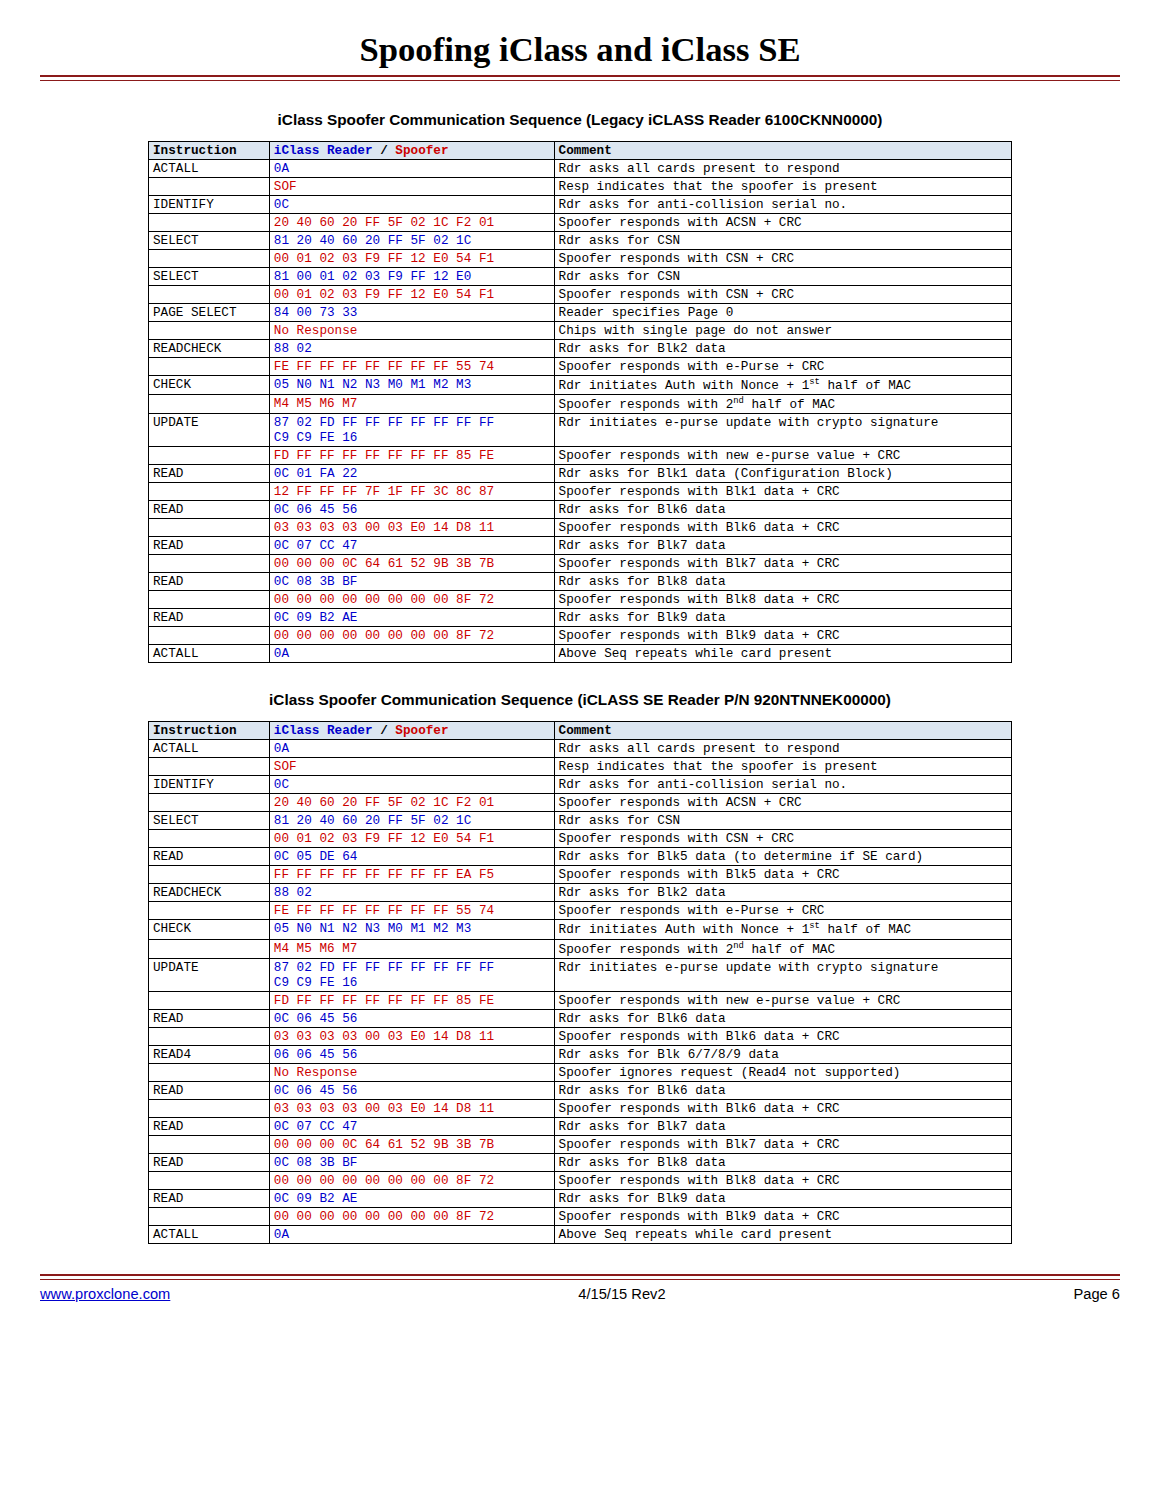Spoofing iClass and iClass SE
iClass Spoofer Communication Sequence (Legacy iCLASS Reader 6100CKNN0000)
| Instruction | iClass Reader / Spoofer | Comment |
| --- | --- | --- |
| ACTALL | 0A | Rdr asks all cards present to respond |
| | SOF | Resp indicates that the spoofer is present |
| IDENTIFY | 0C | Rdr asks for anti-collision serial no. |
| | 20 40 60 20 FF 5F 02 1C F2 01 | Spoofer responds with ACSN + CRC |
| SELECT | 81 20 40 60 20 FF 5F 02 1C | Rdr asks for CSN |
| | 00 01 02 03 F9 FF 12 E0 54 F1 | Spoofer responds with CSN + CRC |
| SELECT | 81 00 01 02 03 F9 FF 12 E0 | Rdr asks for CSN |
| | 00 01 02 03 F9 FF 12 E0 54 F1 | Spoofer responds with CSN + CRC |
| PAGE SELECT | 84 00 73 33 | Reader specifies Page 0 |
| | No Response | Chips with single page do not answer |
| READCHECK | 88 02 | Rdr asks for Blk2 data |
| | FE FF FF FF FF FF FF FF 55 74 | Spoofer responds with e-Purse + CRC |
| CHECK | 05 N0 N1 N2 N3 M0 M1 M2 M3 | Rdr initiates Auth with Nonce + 1 st half of MAC |
| | M4 M5 M6 M7 | Spoofer responds with 2 nd half of MAC |
| UPDATE | 87 02 FD FF FF FF FF FF FF FF C9 C9 FE 16 | Rdr initiates e-purse update with crypto signature |
| | FD FF FF FF FF FF FF FF 85 FE | Spoofer responds with new e-purse value + CRC |
| READ | 0C 01 FA 22 | Rdr asks for Blk1 data (Configuration Block) |
| | 12 FF FF FF 7F 1F FF 3C 8C 87 | Spoofer responds with Blk1 data + CRC |
| READ | 0C 06 45 56 | Rdr asks for Blk6 data |
| | 03 03 03 03 00 03 E0 14 D8 11 | Spoofer responds with Blk6 data + CRC |
| READ | 0C 07 CC 47 | Rdr asks for Blk7 data |
| | 00 00 00 0C 64 61 52 9B 3B 7B | Spoofer responds with Blk7 data + CRC |
| READ | 0C 08 3B BF | Rdr asks for Blk8 data |
| | 00 00 00 00 00 00 00 00 8F 72 | Spoofer responds with Blk8 data + CRC |
| READ | 0C 09 B2 AE | Rdr asks for Blk9 data |
| | 00 00 00 00 00 00 00 00 8F 72 | Spoofer responds with Blk9 data + CRC |
| ACTALL | 0A | Above Seq repeats while card present |
iClass Spoofer Communication Sequence (iCLASS SE Reader P/N 920NTNNEK00000)
| Instruction | iClass Reader / Spoofer | Comment |
| --- | --- | --- |
| ACTALL | 0A | Rdr asks all cards present to respond |
| | SOF | Resp indicates that the spoofer is present |
| IDENTIFY | 0C | Rdr asks for anti-collision serial no. |
| | 20 40 60 20 FF 5F 02 1C F2 01 | Spoofer responds with ACSN + CRC |
| SELECT | 81 20 40 60 20 FF 5F 02 1C | Rdr asks for CSN |
| | 00 01 02 03 F9 FF 12 E0 54 F1 | Spoofer responds with CSN + CRC |
| READ | 0C 05 DE 64 | Rdr asks for Blk5 data (to determine if SE card) |
| | FF FF FF FF FF FF FF FF EA F5 | Spoofer responds with Blk5 data + CRC |
| READCHECK | 88 02 | Rdr asks for Blk2 data |
| | FE FF FF FF FF FF FF FF 55 74 | Spoofer responds with e-Purse + CRC |
| CHECK | 05 N0 N1 N2 N3 M0 M1 M2 M3 | Rdr initiates Auth with Nonce + 1 st half of MAC |
| | M4 M5 M6 M7 | Spoofer responds with 2 nd half of MAC |
| UPDATE | 87 02 FD FF FF FF FF FF FF FF C9 C9 FE 16 | Rdr initiates e-purse update with crypto signature |
| | FD FF FF FF FF FF FF FF 85 FE | Spoofer responds with new e-purse value + CRC |
| READ | 0C 06 45 56 | Rdr asks for Blk6 data |
| | 03 03 03 03 00 03 E0 14 D8 11 | Spoofer responds with Blk6 data + CRC |
| READ4 | 06 06 45 56 | Rdr asks for Blk 6/7/8/9 data |
| | No Response | Spoofer ignores request (Read4 not supported) |
| READ | 0C 06 45 56 | Rdr asks for Blk6 data |
| | 03 03 03 03 00 03 E0 14 D8 11 | Spoofer responds with Blk6 data + CRC |
| READ | 0C 07 CC 47 | Rdr asks for Blk7 data |
| | 00 00 00 0C 64 61 52 9B 3B 7B | Spoofer responds with Blk7 data + CRC |
| READ | 0C 08 3B BF | Rdr asks for Blk8 data |
| | 00 00 00 00 00 00 00 00 8F 72 | Spoofer responds with Blk8 data + CRC |
| READ | 0C 09 B2 AE | Rdr asks for Blk9 data |
| | 00 00 00 00 00 00 00 00 8F 72 | Spoofer responds with Blk9 data + CRC |
| ACTALL | 0A | Above Seq repeats while card present |
www.proxclone.com 4/15/15 Rev2 Page 6